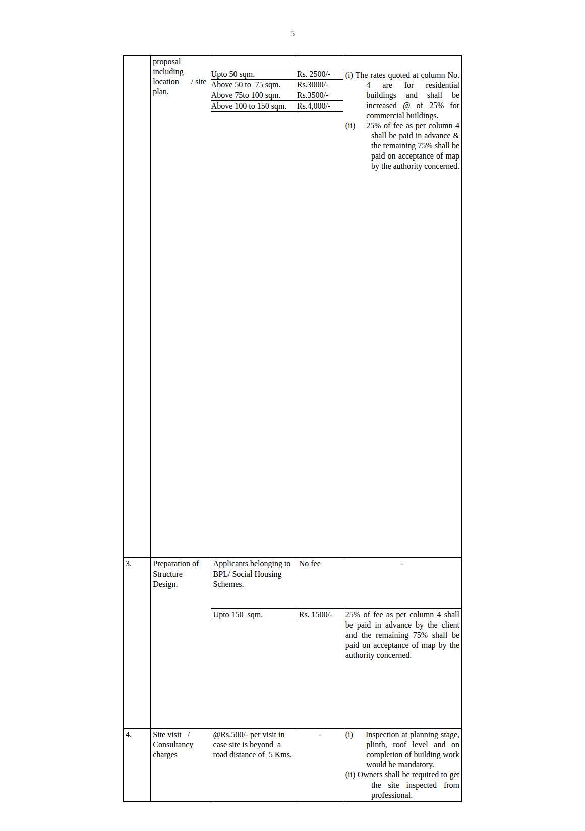5
| | proposal including location / site plan. | / Upto 50 sqm. / / Above 50 to 75 sqm. / / Above 75to 100 sqm. / / Above 100 to 150 sqm. / | / Rs. 2500/- / / Rs.3000/- / / Rs.3500/- / / Rs.4,000/- / | / (i) The rates quoted at column No. 4 are for residential buildings and shall be increased @ of 25% for commercial buildings. (ii) 25% of fee as per column 4 shall be paid in advance & the remaining 75% shall be paid on acceptance of map by the authority concerned. / |
| 3. | Preparation of Structure Design. | / Applicants belonging to BPL/ Social Housing Schemes. / / Upto 150 sqm. / | / No fee / / Rs. 1500/- / | / - / / 25% of fee as per column 4 shall be paid in advance by the client and the remaining 75% shall be paid on acceptance of map by the authority concerned. / |
| 4. | Site visit / Consultancy charges | @Rs.500/- per visit in case site is beyond a road distance of 5 Kms. | - | (i) Inspection at planning stage, plinth, roof level and on completion of building work would be mandatory. (ii) Owners shall be required to get the site inspected from professional. |